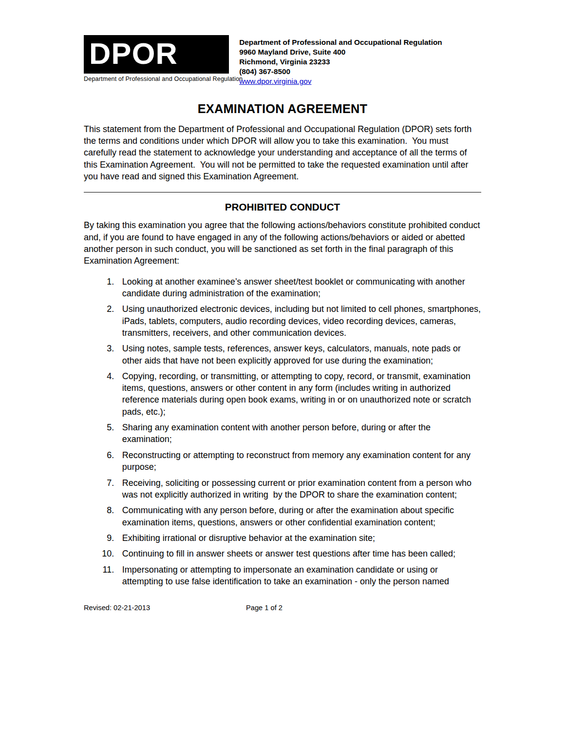DPOR
Department of Professional and Occupational Regulation
Department of Professional and Occupational Regulation
9960 Mayland Drive, Suite 400
Richmond, Virginia 23233
(804) 367-8500
www.dpor.virginia.gov
EXAMINATION AGREEMENT
This statement from the Department of Professional and Occupational Regulation (DPOR) sets forth the terms and conditions under which DPOR will allow you to take this examination. You must carefully read the statement to acknowledge your understanding and acceptance of all the terms of this Examination Agreement. You will not be permitted to take the requested examination until after you have read and signed this Examination Agreement.
PROHIBITED CONDUCT
By taking this examination you agree that the following actions/behaviors constitute prohibited conduct and, if you are found to have engaged in any of the following actions/behaviors or aided or abetted another person in such conduct, you will be sanctioned as set forth in the final paragraph of this Examination Agreement:
Looking at another examinee’s answer sheet/test booklet or communicating with another candidate during administration of the examination;
Using unauthorized electronic devices, including but not limited to cell phones, smartphones, iPads, tablets, computers, audio recording devices, video recording devices, cameras, transmitters, receivers, and other communication devices.
Using notes, sample tests, references, answer keys, calculators, manuals, note pads or other aids that have not been explicitly approved for use during the examination;
Copying, recording, or transmitting, or attempting to copy, record, or transmit, examination items, questions, answers or other content in any form (includes writing in authorized reference materials during open book exams, writing in or on unauthorized note or scratch pads, etc.);
Sharing any examination content with another person before, during or after the examination;
Reconstructing or attempting to reconstruct from memory any examination content for any purpose;
Receiving, soliciting or possessing current or prior examination content from a person who was not explicitly authorized in writing by the DPOR to share the examination content;
Communicating with any person before, during or after the examination about specific examination items, questions, answers or other confidential examination content;
Exhibiting irrational or disruptive behavior at the examination site;
Continuing to fill in answer sheets or answer test questions after time has been called;
Impersonating or attempting to impersonate an examination candidate or using or attempting to use false identification to take an examination - only the person named
Revised: 02-21-2013
Page 1 of 2